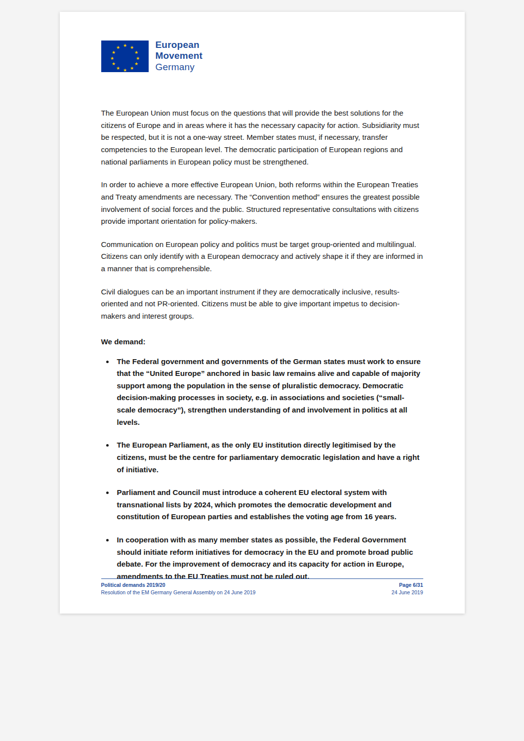★ ★ ★ ★ ★ ★ ★ ★ ★ ★ ★ ★
European
Movement
Germany
The European Union must focus on the questions that will provide the best solutions for the citizens of Europe and in areas where it has the necessary capacity for action. Subsidiarity must be respected, but it is not a one-way street. Member states must, if necessary, transfer competencies to the European level. The democratic participation of European regions and national parliaments in European policy must be strengthened.
In order to achieve a more effective European Union, both reforms within the European Treaties and Treaty amendments are necessary. The “Convention method” ensures the greatest possible involvement of social forces and the public. Structured representative consultations with citizens provide important orientation for policy-makers.
Communication on European policy and politics must be target group-oriented and multilingual. Citizens can only identify with a European democracy and actively shape it if they are informed in a manner that is comprehensible.
Civil dialogues can be an important instrument if they are democratically inclusive, results-oriented and not PR-oriented. Citizens must be able to give important impetus to decision-makers and interest groups.
We demand:
The Federal government and governments of the German states must work to ensure that the “United Europe” anchored in basic law remains alive and capable of majority support among the population in the sense of pluralistic democracy. Democratic decision-making processes in society, e.g. in associations and societies (“small-scale democracy”), strengthen understanding of and involvement in politics at all levels.
The European Parliament, as the only EU institution directly legitimised by the citizens, must be the centre for parliamentary democratic legislation and have a right of initiative.
Parliament and Council must introduce a coherent EU electoral system with transnational lists by 2024, which promotes the democratic development and constitution of European parties and establishes the voting age from 16 years.
In cooperation with as many member states as possible, the Federal Government should initiate reform initiatives for democracy in the EU and promote broad public debate. For the improvement of democracy and its capacity for action in Europe, amendments to the EU Treaties must not be ruled out.
Political demands 2019/20
Resolution of the EM Germany General Assembly on 24 June 2019
Page 6/31
24 June 2019